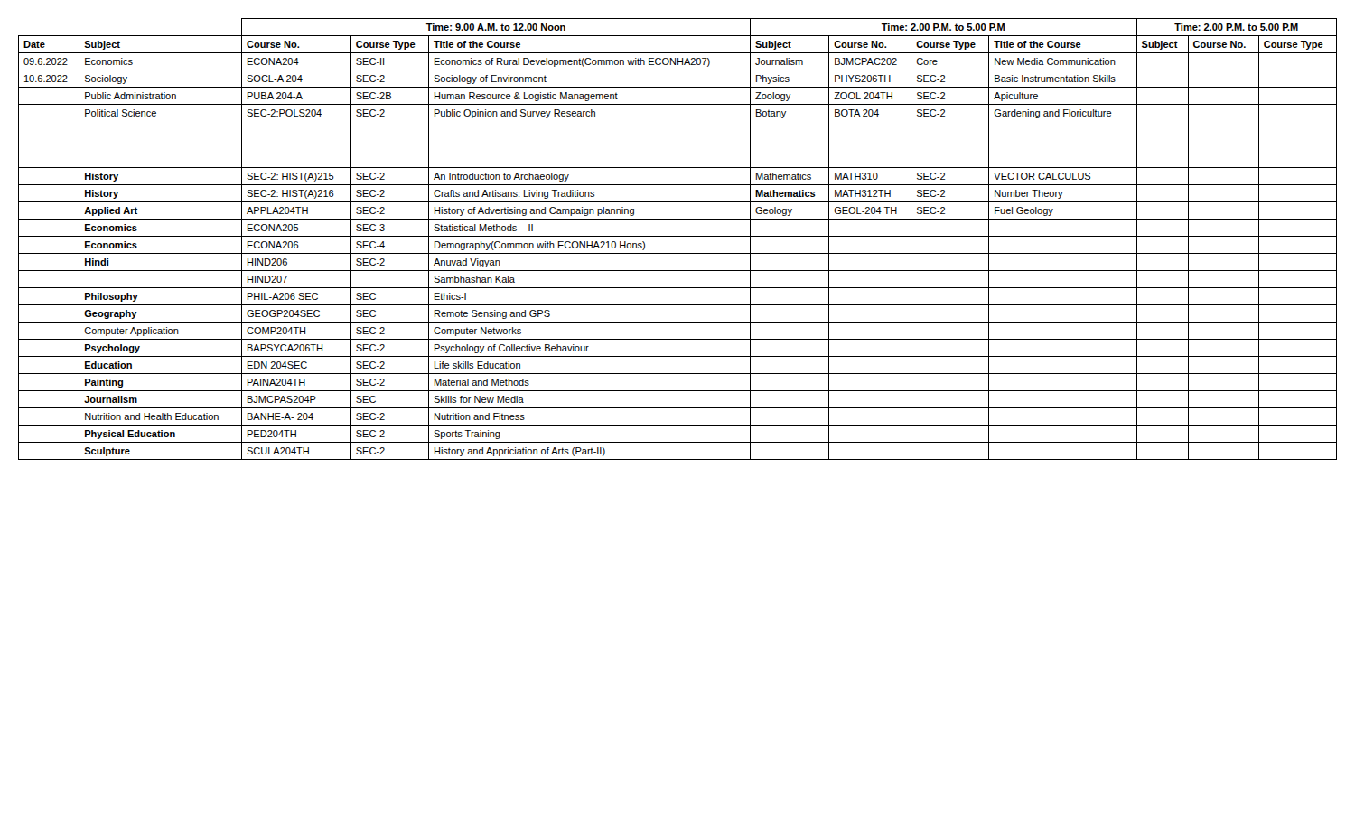| | Time: 9.00 A.M. to 12.00 Noon | Time: 2.00 P.M. to 5.00 P.M | Time: 2.00 P.M. to 5.00 P.M |
| --- | --- | --- | --- |
| Date | Subject | Course No. | Course Type | Title of the Course | Subject | Course No. | Course Type | Title of the Course | Subject | Course No. | Course Type |
| 09.6.2022 | Economics | ECONA204 | SEC-II | Economics of Rural Development(Common with ECONHA207) | Journalism | BJMCPAC202 | Core | New Media Communication | | | |
| 10.6.2022 | Sociology | SOCL-A 204 | SEC-2 | Sociology of Environment | Physics | PHYS206TH | SEC-2 | Basic Instrumentation Skills | | | |
| | Public Administration | PUBA 204-A | SEC-2B | Human Resource & Logistic Management | Zoology | ZOOL 204TH | SEC-2 | Apiculture | | | |
| | Political Science | SEC-2:POLS204 | SEC-2 | Public Opinion and Survey Research | Botany | BOTA 204 | SEC-2 | Gardening and Floriculture | | | |
| | History | SEC-2: HIST(A)215 | SEC-2 | An Introduction to Archaeology | Mathematics | MATH310 | SEC-2 | VECTOR CALCULUS | | | |
| | History | SEC-2: HIST(A)216 | SEC-2 | Crafts and Artisans: Living Traditions | Mathematics | MATH312TH | SEC-2 | Number Theory | | | |
| | Applied Art | APPLA204TH | SEC-2 | History of Advertising and Campaign planning | Geology | GEOL-204 TH | SEC-2 | Fuel Geology | | | |
| | Economics | ECONA205 | SEC-3 | Statistical Methods – II | | | | | | | |
| | Economics | ECONA206 | SEC-4 | Demography(Common with ECONHA210 Hons) | | | | | | | |
| | Hindi | HIND206 | SEC-2 | Anuvad Vigyan | | | | | | | |
| | | HIND207 | | Sambhashan Kala | | | | | | | |
| | Philosophy | PHIL-A206 SEC | SEC | Ethics-I | | | | | | | |
| | Geography | GEOGP204SEC | SEC | Remote Sensing and GPS | | | | | | | |
| | Computer Application | COMP204TH | SEC-2 | Computer Networks | | | | | | | |
| | Psychology | BAPSYCA206TH | SEC-2 | Psychology of Collective Behaviour | | | | | | | |
| | Education | EDN 204SEC | SEC-2 | Life skills Education | | | | | | | |
| | Painting | PAINA204TH | SEC-2 | Material and Methods | | | | | | | |
| | Journalism | BJMCPAS204P | SEC | Skills for New Media | | | | | | | |
| | Nutrition and Health Education | BANHE-A- 204 | SEC-2 | Nutrition and Fitness | | | | | | | |
| | Physical Education | PED204TH | SEC-2 | Sports Training | | | | | | | |
| | Sculpture | SCULA204TH | SEC-2 | History and Appriciation of Arts (Part-II) | | | | | | | |